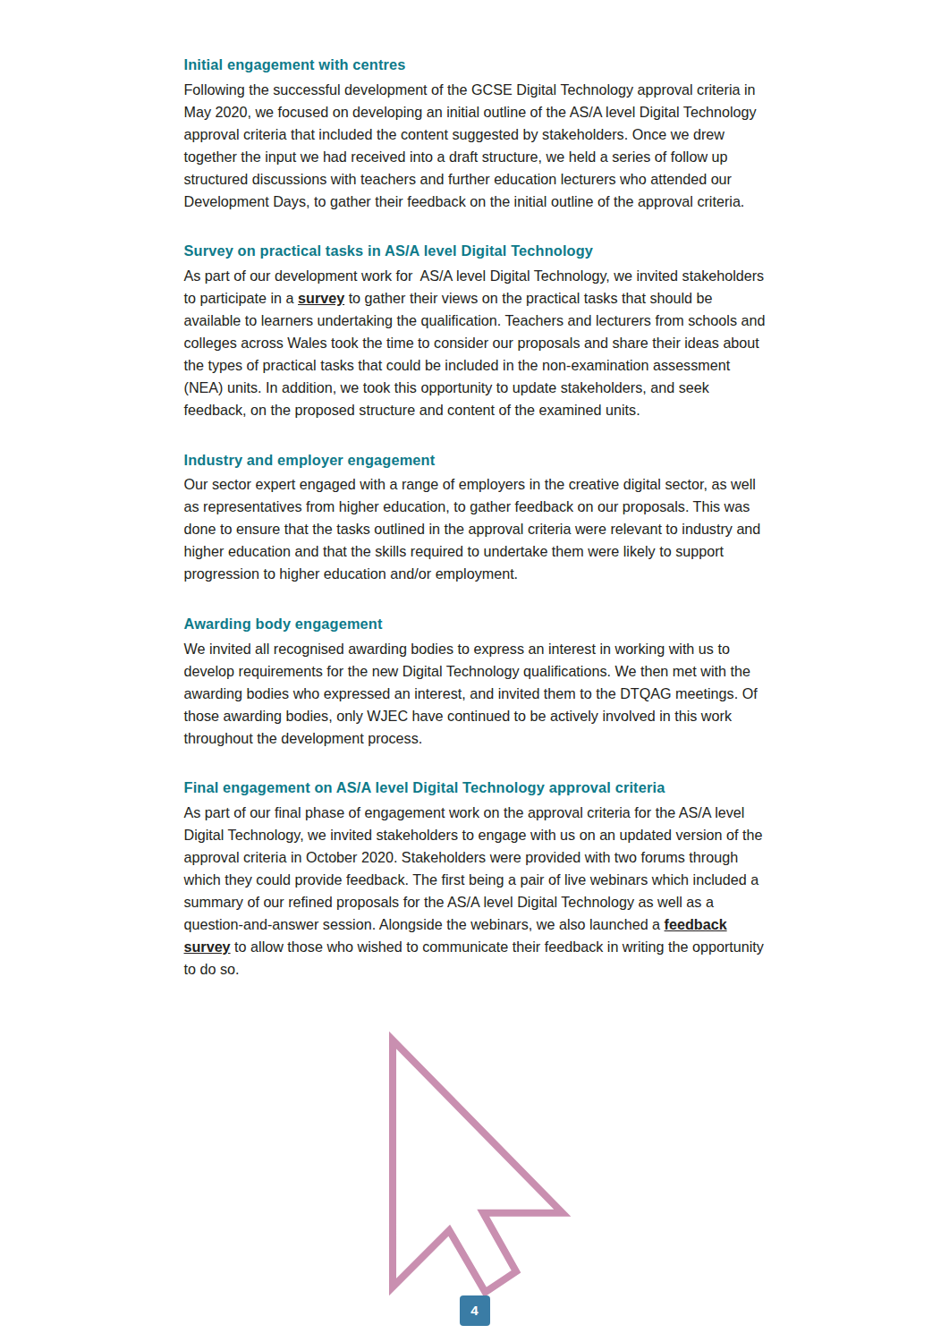Initial engagement with centres
Following the successful development of the GCSE Digital Technology approval criteria in May 2020, we focused on developing an initial outline of the AS/A level Digital Technology approval criteria that included the content suggested by stakeholders. Once we drew together the input we had received into a draft structure, we held a series of follow up structured discussions with teachers and further education lecturers who attended our Development Days, to gather their feedback on the initial outline of the approval criteria.
Survey on practical tasks in AS/A level Digital Technology
As part of our development work for AS/A level Digital Technology, we invited stakeholders to participate in a survey to gather their views on the practical tasks that should be available to learners undertaking the qualification. Teachers and lecturers from schools and colleges across Wales took the time to consider our proposals and share their ideas about the types of practical tasks that could be included in the non-examination assessment (NEA) units. In addition, we took this opportunity to update stakeholders, and seek feedback, on the proposed structure and content of the examined units.
Industry and employer engagement
Our sector expert engaged with a range of employers in the creative digital sector, as well as representatives from higher education, to gather feedback on our proposals. This was done to ensure that the tasks outlined in the approval criteria were relevant to industry and higher education and that the skills required to undertake them were likely to support progression to higher education and/or employment.
Awarding body engagement
We invited all recognised awarding bodies to express an interest in working with us to develop requirements for the new Digital Technology qualifications. We then met with the awarding bodies who expressed an interest, and invited them to the DTQAG meetings. Of those awarding bodies, only WJEC have continued to be actively involved in this work throughout the development process.
Final engagement on AS/A level Digital Technology approval criteria
As part of our final phase of engagement work on the approval criteria for the AS/A level Digital Technology, we invited stakeholders to engage with us on an updated version of the approval criteria in October 2020. Stakeholders were provided with two forums through which they could provide feedback. The first being a pair of live webinars which included a summary of our refined proposals for the AS/A level Digital Technology as well as a question-and-answer session. Alongside the webinars, we also launched a feedback survey to allow those who wished to communicate their feedback in writing the opportunity to do so.
4